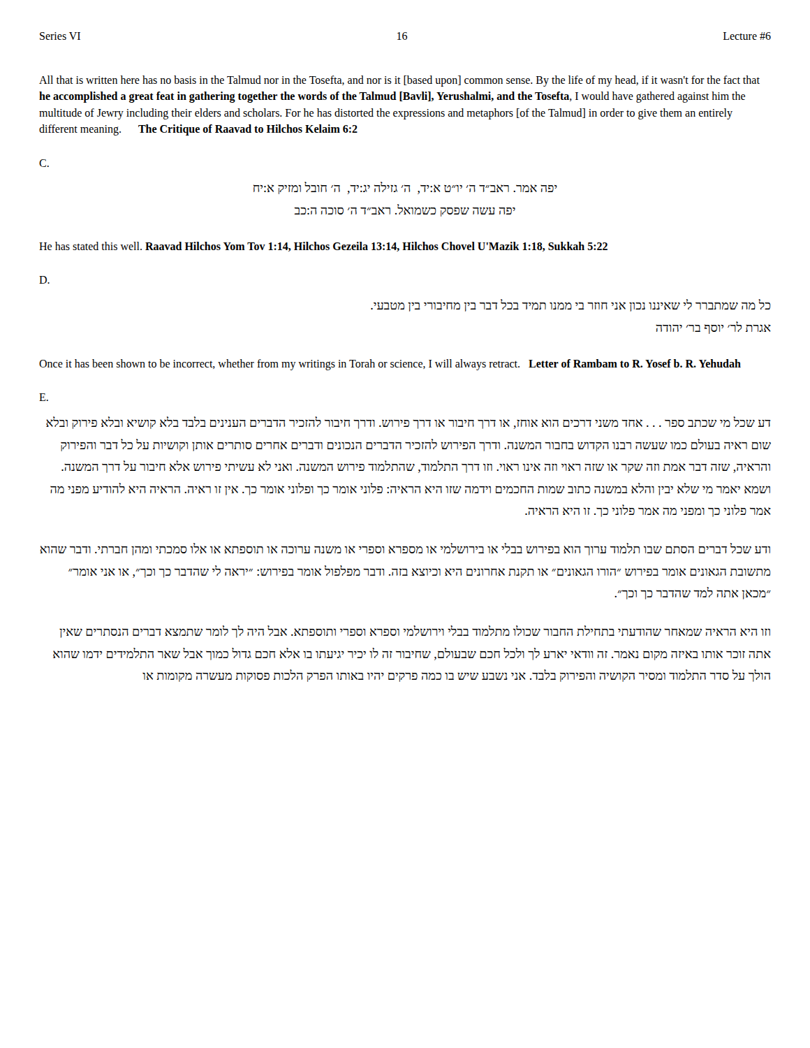Series VI 16 Lecture #6
All that is written here has no basis in the Talmud nor in the Tosefta, and nor is it [based upon] common sense. By the life of my head, if it wasn't for the fact that he accomplished a great feat in gathering together the words of the Talmud [Bavli], Yerushalmi, and the Tosefta, I would have gathered against him the multitude of Jewry including their elders and scholars. For he has distorted the expressions and metaphors [of the Talmud] in order to give them an entirely different meaning. The Critique of Raavad to Hilchos Kelaim 6:2
C.
יפה אמר. ראב״ד ה׳ יו״ט א:יד, ה׳ גזילה יג:יד, ה׳ חובל ומזיק א:יח
יפה עשה שפסק כשמואל. ראב״ד ה׳ סוכה ה:כב
He has stated this well. Raavad Hilchos Yom Tov 1:14, Hilchos Gezeila 13:14, Hilchos Chovel U'Mazik 1:18, Sukkah 5:22
D.
כל מה שמתברר לי שאיננו נכון אני חוזר בי ממנו תמיד בכל דבר בין מחיבורי בין מטבעי.
אגרת לר׳ יוסף בר׳ יהודה
Once it has been shown to be incorrect, whether from my writings in Torah or science, I will always retract. Letter of Rambam to R. Yosef b. R. Yehudah
E.
דע שכל מי שכתב ספר . . . אחד משני דרכים הוא אוחז, או דרך חיבור או דרך פירוש. ודרך חיבור להזכיר הדברים הענינים בלבד בלא קושיא ובלא פירוק ובלא שום ראיה בעולם כמו שעשה רבנו הקדוש בחבור המשנה. ודרך הפירוש להזכיר הדברים הנכונים ודברים אחרים סותרים אותן וקושיות על כל דבר והפירוק והראיה, שזה דבר אמת וזה שקר או שזה ראוי וזה אינו ראוי. וזו דרך התלמוד, שהתלמוד פירוש המשנה. ואני לא עשיתי פירוש אלא חיבור על דרך המשנה. ושמא יאמר מי שלא יבין והלא במשנה כתוב שמות החכמים וידמה שזו היא הראיה: פלוני אומר כך ופלוני אומר כך. אין זו ראיה. הראיה היא להודיע מפני מה אמר פלוני כך ומפני מה אמר פלוני כך. זו היא הראיה.
ודע שכל דברים הסתם שבו תלמוד ערוך הוא בפירוש בבלי או בירושלמי או מספרא וספרי או משנה ערוכה או תוספתא או אלו סמכתי ומהן חברתי. ודבר שהוא מתשובת הגאונים אומר בפירוש ״הורו הגאונים״ או תקנת אחרונים היא וכיוצא בזה. ודבר מפלפול אומר בפירוש: ״יראה לי שהדבר כך וכך״, או אני אומר״ ״מכאן אתה למד שהדבר כך וכך״.
וזו היא הראיה שמאחר שהודעתי בתחילת החבור שכולו מתלמוד בבלי וירושלמי וספרא וספרי ותוספתא. אבל היה לך לומר שתמצא דברים הנסתרים שאין אתה זוכר אותו באיזה מקום נאמר. זה וודאי יארע לך ולכל חכם שבעולם, שחיבור זה לו יכיר יגיעתו בו אלא חכם גדול כמוך אבל שאר התלמידים ידמו שהוא הולך על סדר התלמוד ומסיר הקושיה והפירוק בלבד. אני נשבע שיש בו כמה פרקים יהיו באותו הפרק הלכות פסוקות מעשרה מקומות או